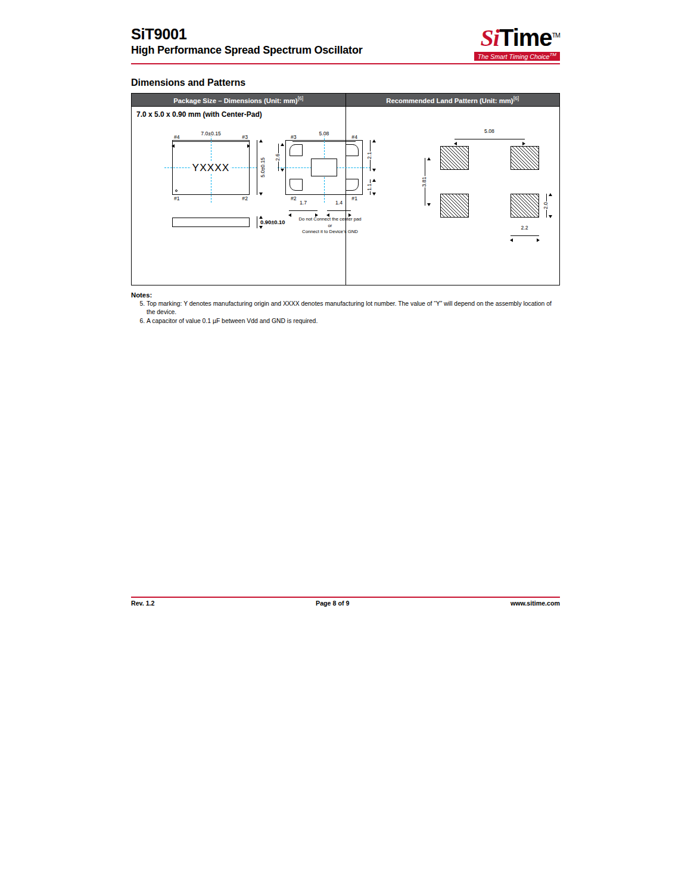SiT9001
High Performance Spread Spectrum Oscillator
Si Time TM
The Smart Timing ChoiceTM
Dimensions and Patterns
| Package Size – Dimensions (Unit: mm) [6] | Recommended Land Pattern (Unit: mm) [6] |
| --- | --- |
| 7.0 x 5.0 x 0.90 mm (with Center-Pad) 7.0±0.15 YXXXX #4 #3 #1 #2 5.0±0.15 0.90±0.10 5.08 #3 #4 #2 #1 2.6 2.1 1.1 1.7 1.4 Do not Connect the center pad or Connect it to Device’s GND | 5.08 3.81 2.0 2.2 |
Notes:
Top marking: Y denotes manufacturing origin and XXXX denotes manufacturing lot number. The value of “Y” will depend on the assembly location of the device.
A capacitor of value 0.1 µF between Vdd and GND is required.
Rev. 1.2 Page 8 of 9 www.sitime.com